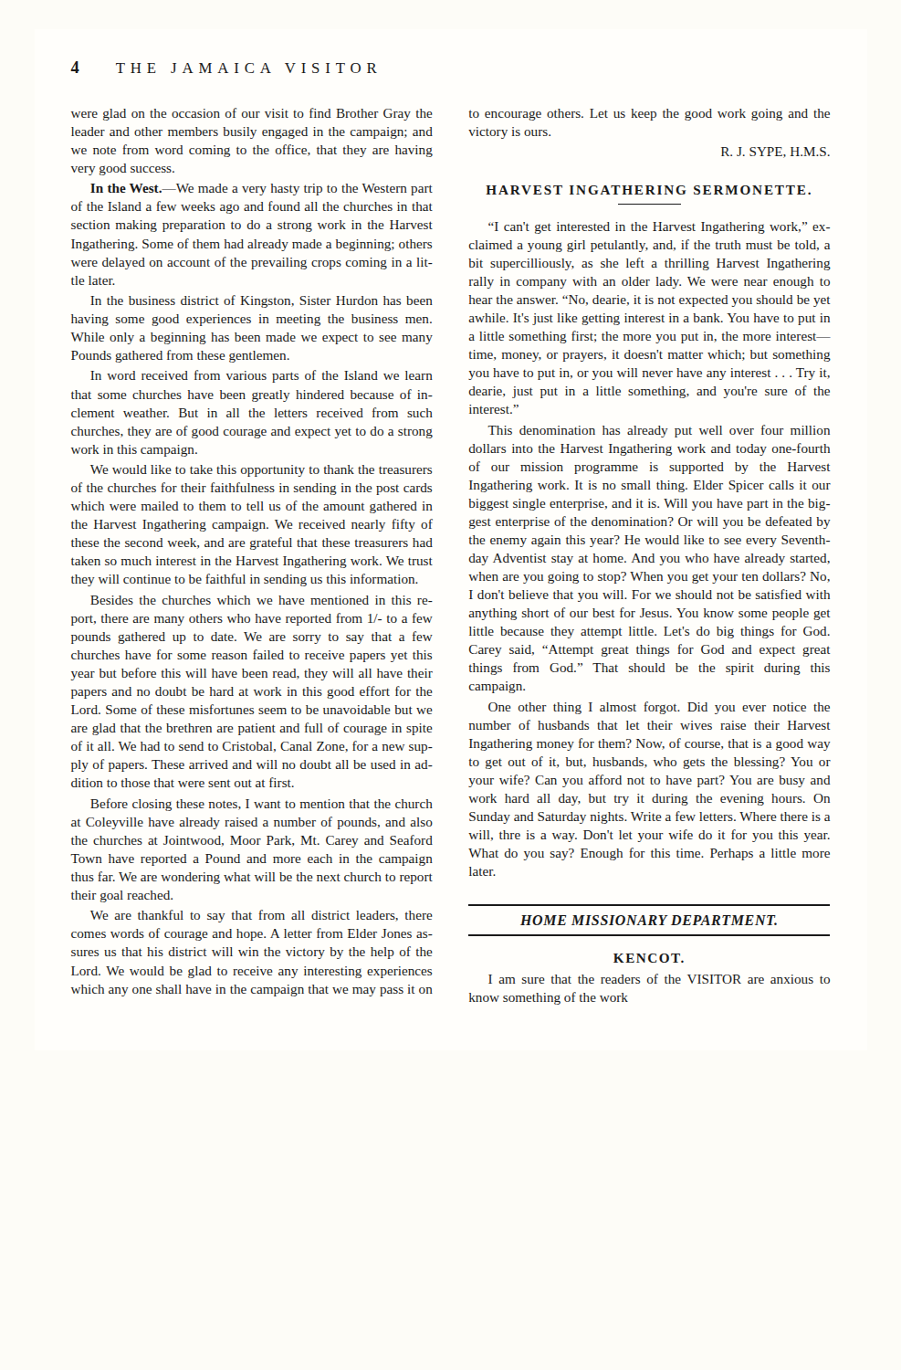4
The Jamaica Visitor
were glad on the occasion of our visit to find Brother Gray the leader and other members busily engaged in the campaign; and we note from word coming to the office, that they are having very good success.
In the West.—We made a very hasty trip to the Western part of the Island a few weeks ago and found all the churches in that section making preparation to do a strong work in the Harvest Ingathering. Some of them had already made a beginning; others were delayed on account of the prevailing crops coming in a little later.
In the business district of Kingston, Sister Hurdon has been having some good experiences in meeting the business men. While only a beginning has been made we expect to see many Pounds gathered from these gentlemen.
In word received from various parts of the Island we learn that some churches have been greatly hindered because of inclement weather. But in all the letters received from such churches, they are of good courage and expect yet to do a strong work in this campaign.
We would like to take this opportunity to thank the treasurers of the churches for their faithfulness in sending in the post cards which were mailed to them to tell us of the amount gathered in the Harvest Ingathering campaign. We received nearly fifty of these the second week, and are grateful that these treasurers had taken so much interest in the Harvest Ingathering work. We trust they will continue to be faithful in sending us this information.
Besides the churches which we have mentioned in this report, there are many others who have reported from 1/- to a few pounds gathered up to date. We are sorry to say that a few churches have for some reason failed to receive papers yet this year but before this will have been read, they will all have their papers and no doubt be hard at work in this good effort for the Lord. Some of these misfortunes seem to be unavoidable but we are glad that the brethren are patient and full of courage in spite of it all. We had to send to Cristobal, Canal Zone, for a new supply of papers. These arrived and will no doubt all be used in addition to those that were sent out at first.
Before closing these notes, I want to mention that the church at Coleyville have already raised a number of pounds, and also the churches at Jointwood, Moor Park, Mt. Carey and Seaford Town have reported a Pound and more each in the campaign thus far. We are wondering what will be the next church to report their goal reached.
We are thankful to say that from all district leaders, there comes words of courage and hope. A letter from Elder Jones assures us that his district will win the victory by the help of the Lord. We would be glad to receive any interesting experiences which any one shall have in the campaign that we may pass it on to encourage others. Let us keep the good work going and the victory is ours.
R. J. SYPE, H.M.S.
Harvest Ingathering Sermonette.
“I can't get interested in the Harvest Ingathering work,” exclaimed a young girl petulantly, and, if the truth must be told, a bit supercilliously, as she left a thrilling Harvest Ingathering rally in company with an older lady. We were near enough to hear the answer. “No, dearie, it is not expected you should be yet awhile. It's just like getting interest in a bank. You have to put in a little something first; the more you put in, the more interest—time, money, or prayers, it doesn't matter which; but something you have to put in, or you will never have any interest . . . Try it, dearie, just put in a little something, and you're sure of the interest.”
This denomination has already put well over four million dollars into the Harvest Ingathering work and today one-fourth of our mission programme is supported by the Harvest Ingathering work. It is no small thing. Elder Spicer calls it our biggest single enterprise, and it is. Will you have part in the biggest enterprise of the denomination? Or will you be defeated by the enemy again this year? He would like to see every Seventh-day Adventist stay at home. And you who have already started, when are you going to stop? When you get your ten dollars? No, I don't believe that you will. For we should not be satisfied with anything short of our best for Jesus. You know some people get little because they attempt little. Let's do big things for God. Carey said, “Attempt great things for God and expect great things from God.” That should be the spirit during this campaign.
One other thing I almost forgot. Did you ever notice the number of husbands that let their wives raise their Harvest Ingathering money for them? Now, of course, that is a good way to get out of it, but, husbands, who gets the blessing? You or your wife? Can you afford not to have part? You are busy and work hard all day, but try it during the evening hours. On Sunday and Saturday nights. Write a few letters. Where there is a will, thre is a way. Don't let your wife do it for you this year. What do you say? Enough for this time. Perhaps a little more later.
HOME MISSIONARY DEPARTMENT.
KENCOT.
I am sure that the readers of the VISITOR are anxious to know something of the work